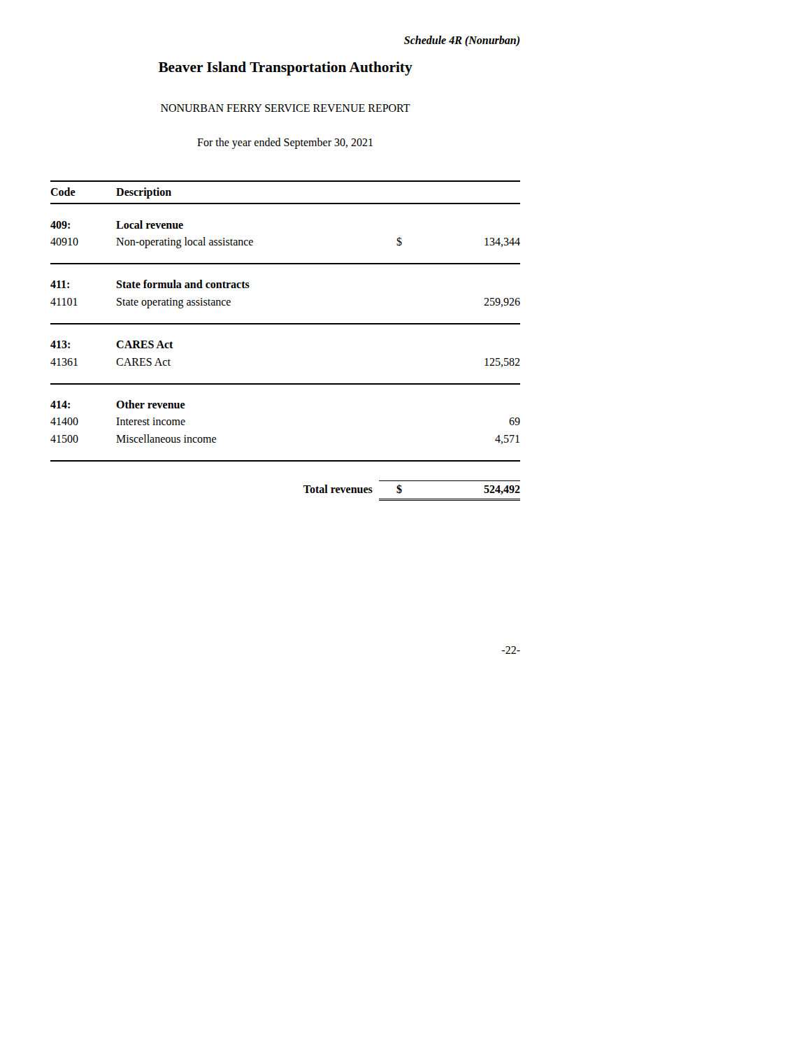Schedule 4R (Nonurban)
Beaver Island Transportation Authority
NONURBAN FERRY SERVICE REVENUE REPORT
For the year ended September 30, 2021
| Code | Description | | |
| --- | --- | --- | --- |
| 409: | Local revenue | | |
| 40910 | Non-operating local assistance | $ | 134,344 |
| 411: | State formula and contracts | | |
| 41101 | State operating assistance | | 259,926 |
| 413: | CARES Act | | |
| 41361 | CARES Act | | 125,582 |
| 414: | Other revenue | | |
| 41400 | Interest income | | 69 |
| 41500 | Miscellaneous income | | 4,571 |
| | Total revenues | $ | 524,492 |
-22-